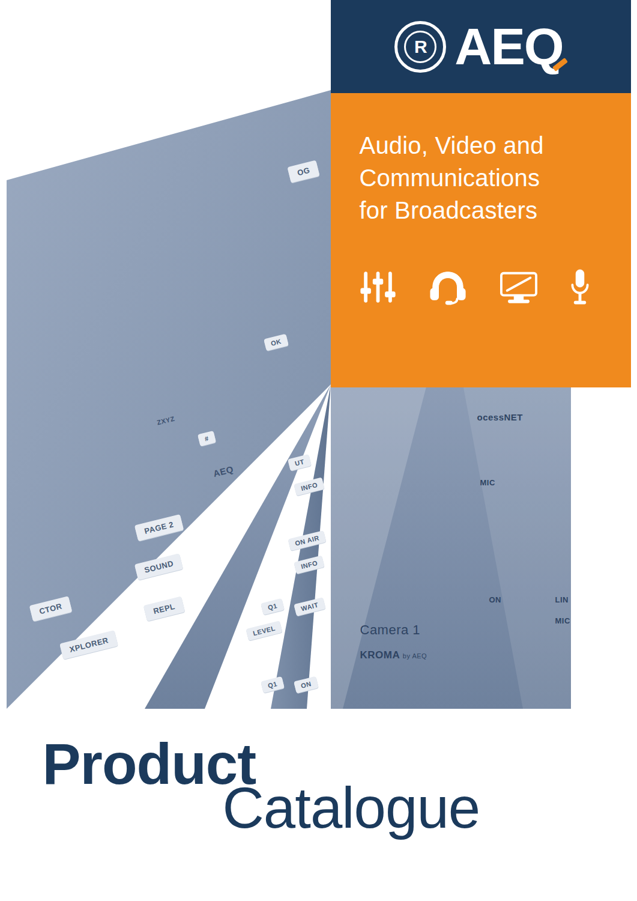OG OK ZXYZ # AEQ UT INFO ON AIR INFO Q1 WAIT LEVEL Q1 ON PAGE 2 SOUND CTOR REPL XPLORER Camera 1 KROMA by AEQ ocessNET MIC ON LIN MIC
R
AEQ
Audio, Video and
Communications
for Broadcasters
Product Catalogue